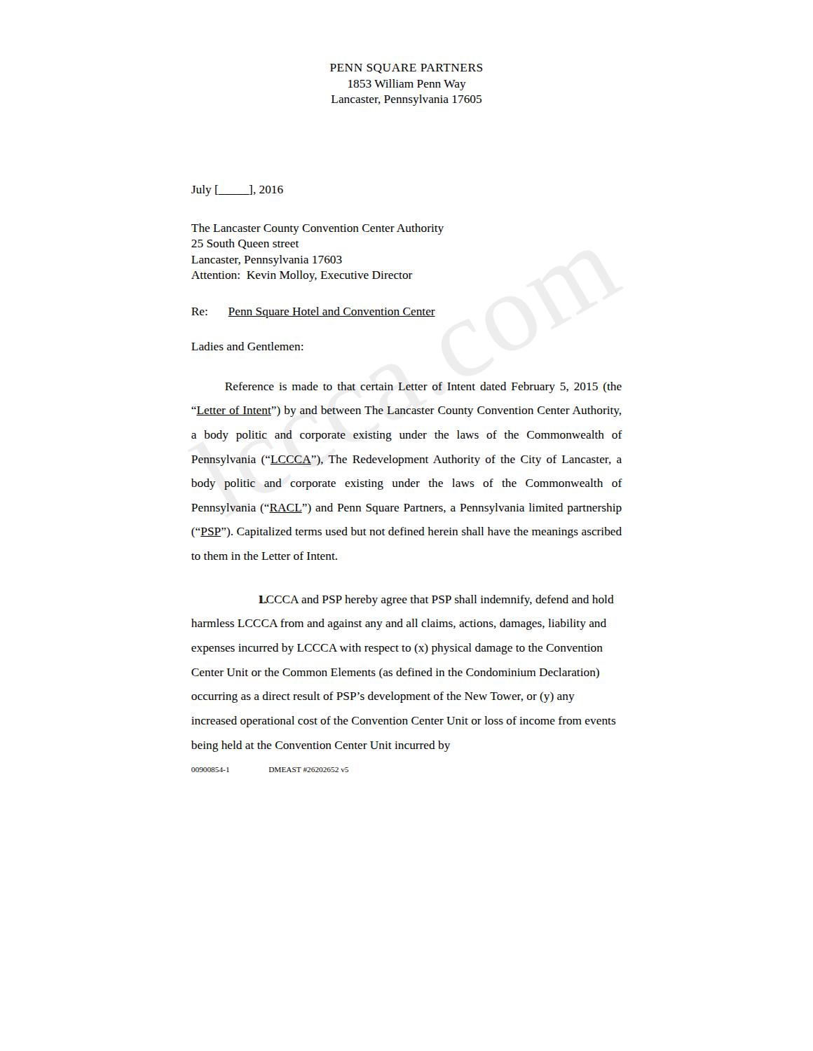lccca.com
PENN SQUARE PARTNERS
1853 William Penn Way
Lancaster, Pennsylvania 17605
July [_____], 2016
The Lancaster County Convention Center Authority
25 South Queen street
Lancaster, Pennsylvania 17603
Attention: Kevin Molloy, Executive Director
Re: Penn Square Hotel and Convention Center
Ladies and Gentlemen:
Reference is made to that certain Letter of Intent dated February 5, 2015 (the “Letter of Intent”) by and between The Lancaster County Convention Center Authority, a body politic and corporate existing under the laws of the Commonwealth of Pennsylvania (“LCCCA”), The Redevelopment Authority of the City of Lancaster, a body politic and corporate existing under the laws of the Commonwealth of Pennsylvania (“RACL”) and Penn Square Partners, a Pennsylvania limited partnership (“PSP”). Capitalized terms used but not defined herein shall have the meanings ascribed to them in the Letter of Intent.
1. LCCCA and PSP hereby agree that PSP shall indemnify, defend and hold harmless LCCCA from and against any and all claims, actions, damages, liability and expenses incurred by LCCCA with respect to (x) physical damage to the Convention Center Unit or the Common Elements (as defined in the Condominium Declaration) occurring as a direct result of PSP’s development of the New Tower, or (y) any increased operational cost of the Convention Center Unit or loss of income from events being held at the Convention Center Unit incurred by
00900854-1 DMEAST #26202652 v5